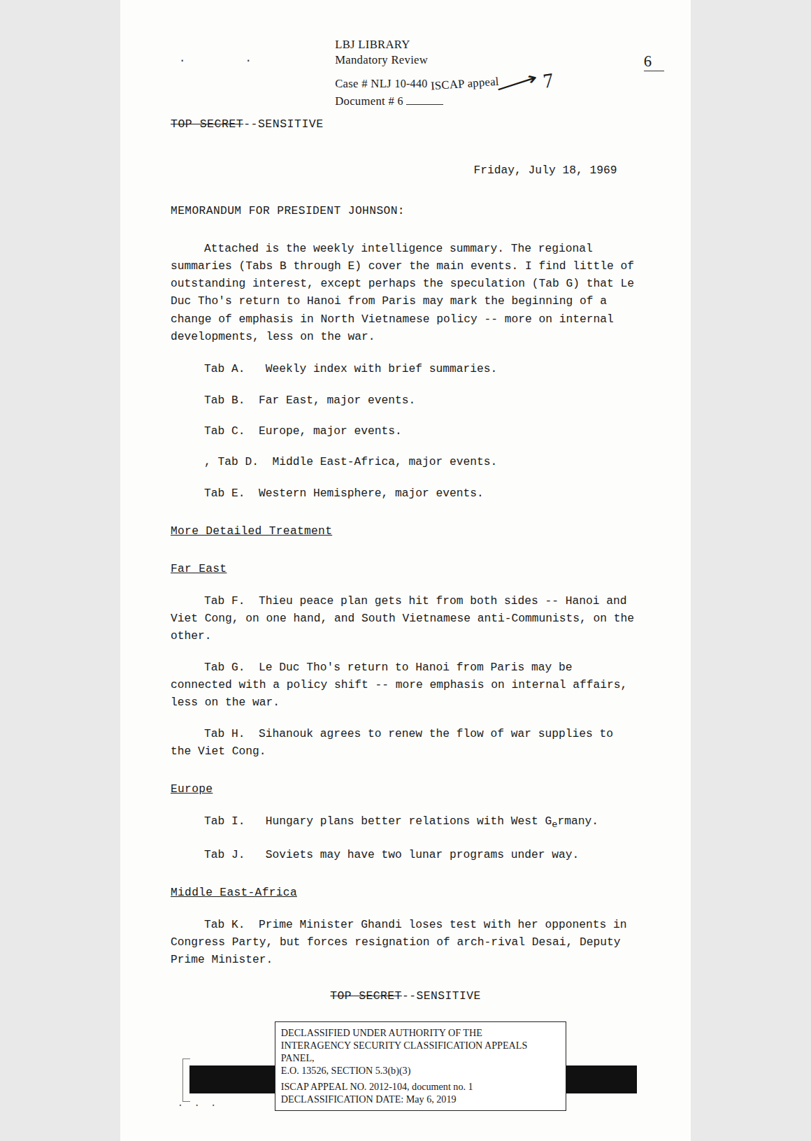· ·
LBJ LIBRARY
Mandatory Review
Case # NLJ 10-440 ISCAP appeal ⟶
Document # 6
7
6
TOP SECRET--SENSITIVE
Friday, July 18, 1969
MEMORANDUM FOR PRESIDENT JOHNSON:
Attached is the weekly intelligence summary. The regional summaries (Tabs B through E) cover the main events. I find little of outstanding interest, except perhaps the speculation (Tab G) that Le Duc Tho's return to Hanoi from Paris may mark the beginning of a change of emphasis in North Vietnamese policy -- more on internal developments, less on the war.
Tab A. Weekly index with brief summaries.
Tab B. Far East, major events.
Tab C. Europe, major events.
, Tab D. Middle East-Africa, major events.
Tab E. Western Hemisphere, major events.
More Detailed Treatment
Far East
Tab F. Thieu peace plan gets hit from both sides -- Hanoi and Viet Cong, on one hand, and South Vietnamese anti-Communists, on the other.
Tab G. Le Duc Tho's return to Hanoi from Paris may be connected with a policy shift -- more emphasis on internal affairs, less on the war.
Tab H. Sihanouk agrees to renew the flow of war supplies to the Viet Cong.
Europe
Tab I. Hungary plans better relations with West Germany.
Tab J. Soviets may have two lunar programs under way.
Middle East-Africa
Tab K. Prime Minister Ghandi loses test with her opponents in Congress Party, but forces resignation of arch-rival Desai, Deputy Prime Minister.
TOP SECRET--SENSITIVE
DECLASSIFIED UNDER AUTHORITY OF THE
INTERAGENCY SECURITY CLASSIFICATION APPEALS PANEL,
E.O. 13526, SECTION 5.3(b)(3)
ISCAP APPEAL NO. 2012-104, document no. 1
DECLASSIFICATION DATE: May 6, 2019
· · ·